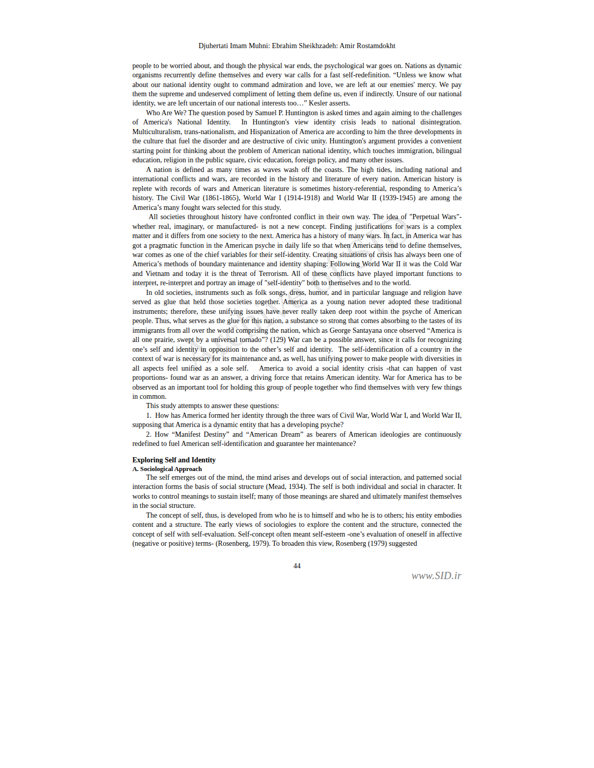Archive of SID
Djuhertati Imam Muhni: Ebrahim Sheikhzadeh: Amir Rostamdokht
people to be worried about, and though the physical war ends, the psychological war goes on. Nations as dynamic organisms recurrently define themselves and every war calls for a fast self-redefinition. “Unless we know what about our national identity ought to command admiration and love, we are left at our enemies' mercy. We pay them the supreme and undeserved compliment of letting them define us, even if indirectly. Unsure of our national identity, we are left uncertain of our national interests too…” Kesler asserts.
Who Are We? The question posed by Samuel P. Huntington is asked times and again aiming to the challenges of America's National Identity. In Huntington's view identity crisis leads to national disintegration. Multiculturalism, trans-nationalism, and Hispanization of America are according to him the three developments in the culture that fuel the disorder and are destructive of civic unity. Huntington's argument provides a convenient starting point for thinking about the problem of American national identity, which touches immigration, bilingual education, religion in the public square, civic education, foreign policy, and many other issues.
A nation is defined as many times as waves wash off the coasts. The high tides, including national and international conflicts and wars, are recorded in the history and literature of every nation. American history is replete with records of wars and American literature is sometimes history-referential, responding to America’s history. The Civil War (1861-1865), World War I (1914-1918) and World War II (1939-1945) are among the America’s many fought wars selected for this study.
All societies throughout history have confronted conflict in their own way. The idea of "Perpetual Wars"- whether real, imaginary, or manufactured- is not a new concept. Finding justifications for wars is a complex matter and it differs from one society to the next. America has a history of many wars. In fact, in America war has got a pragmatic function in the American psyche in daily life so that when Americans tend to define themselves, war comes as one of the chief variables for their self-identity. Creating situations of crisis has always been one of America’s methods of boundary maintenance and identity shaping: Following World War II it was the Cold War and Vietnam and today it is the threat of Terrorism. All of these conflicts have played important functions to interpret, re-interpret and portray an image of "self-identity" both to themselves and to the world.
In old societies, instruments such as folk songs, dress, humor, and in particular language and religion have served as glue that held those societies together. America as a young nation never adopted these traditional instruments; therefore, these unifying issues have never really taken deep root within the psyche of American people. Thus, what serves as the glue for this nation, a substance so strong that comes absorbing to the tastes of its immigrants from all over the world comprising the nation, which as George Santayana once observed “America is all one prairie, swept by a universal tornado”? (129) War can be a possible answer, since it calls for recognizing one’s self and identity in opposition to the other’s self and identity. The self-identification of a country in the context of war is necessary for its maintenance and, as well, has unifying power to make people with diversities in all aspects feel unified as a sole self. America to avoid a social identity crisis -that can happen of vast proportions- found war as an answer, a driving force that retains American identity. War for America has to be observed as an important tool for holding this group of people together who find themselves with very few things in common.
This study attempts to answer these questions:
1. How has America formed her identity through the three wars of Civil War, World War I, and World War II, supposing that America is a dynamic entity that has a developing psyche?
2. How “Manifest Destiny” and “American Dream” as bearers of American ideologies are continuously redefined to fuel American self-identification and guarantee her maintenance?
Exploring Self and Identity
A. Sociological Approach
The self emerges out of the mind, the mind arises and develops out of social interaction, and patterned social interaction forms the basis of social structure (Mead, 1934). The self is both individual and social in character. It works to control meanings to sustain itself; many of those meanings are shared and ultimately manifest themselves in the social structure.
The concept of self, thus, is developed from who he is to himself and who he is to others; his entity embodies content and a structure. The early views of sociologies to explore the content and the structure, connected the concept of self with self-evaluation. Self-concept often meant self-esteem -one’s evaluation of oneself in affective (negative or positive) terms- (Rosenberg, 1979). To broaden this view, Rosenberg (1979) suggested
44
www.SID.ir